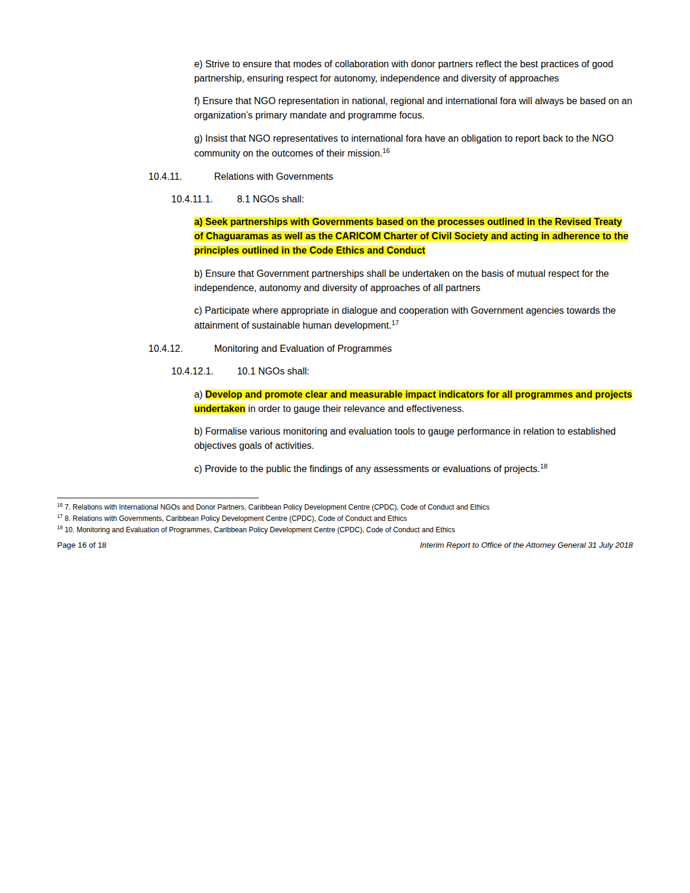e) Strive to ensure that modes of collaboration with donor partners reflect the best practices of good partnership, ensuring respect for autonomy, independence and diversity of approaches
f) Ensure that NGO representation in national, regional and international fora will always be based on an organization’s primary mandate and programme focus.
g) Insist that NGO representatives to international fora have an obligation to report back to the NGO community on the outcomes of their mission.16
10.4.11. Relations with Governments
10.4.11.1. 8.1 NGOs shall:
a) Seek partnerships with Governments based on the processes outlined in the Revised Treaty of Chaguaramas as well as the CARICOM Charter of Civil Society and acting in adherence to the principles outlined in the Code Ethics and Conduct
b) Ensure that Government partnerships shall be undertaken on the basis of mutual respect for the independence, autonomy and diversity of approaches of all partners
c) Participate where appropriate in dialogue and cooperation with Government agencies towards the attainment of sustainable human development.17
10.4.12. Monitoring and Evaluation of Programmes
10.4.12.1. 10.1 NGOs shall:
a) Develop and promote clear and measurable impact indicators for all programmes and projects undertaken in order to gauge their relevance and effectiveness.
b) Formalise various monitoring and evaluation tools to gauge performance in relation to established objectives goals of activities.
c) Provide to the public the findings of any assessments or evaluations of projects.18
16 7. Relations with International NGOs and Donor Partners, Caribbean Policy Development Centre (CPDC), Code of Conduct and Ethics
17 8. Relations with Governments, Caribbean Policy Development Centre (CPDC), Code of Conduct and Ethics
18 10. Monitoring and Evaluation of Programmes, Caribbean Policy Development Centre (CPDC), Code of Conduct and Ethics
Page 16 of 18 Interim Report to Office of the Attorney General 31 July 2018